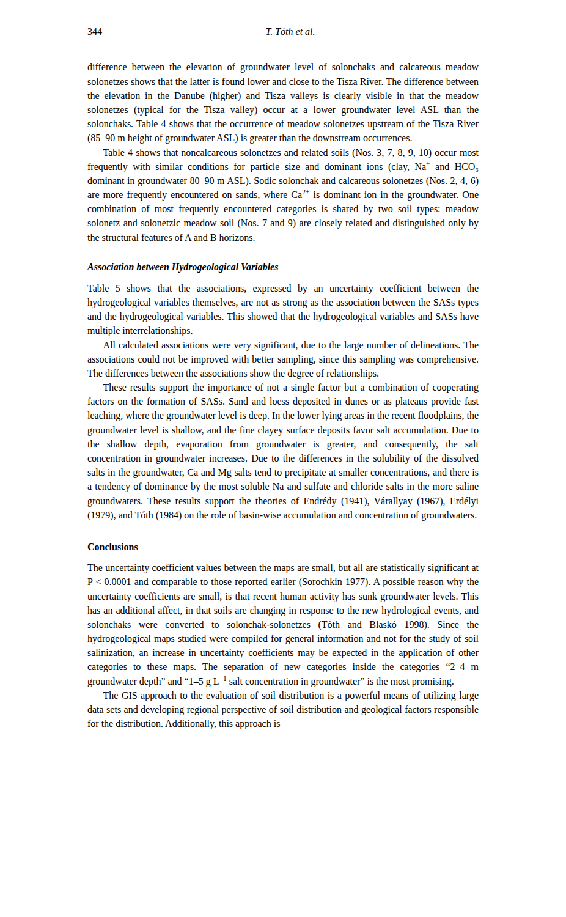344 T. Tóth et al.
difference between the elevation of groundwater level of solonchaks and calcareous meadow solonetzes shows that the latter is found lower and close to the Tisza River. The difference between the elevation in the Danube (higher) and Tisza valleys is clearly visible in that the meadow solonetzes (typical for the Tisza valley) occur at a lower groundwater level ASL than the solonchaks. Table 4 shows that the occurrence of meadow solonetzes upstream of the Tisza River (85–90 m height of groundwater ASL) is greater than the downstream occurrences.
Table 4 shows that noncalcareous solonetzes and related soils (Nos. 3, 7, 8, 9, 10) occur most frequently with similar conditions for particle size and dominant ions (clay, Na+ and HCO₃ dominant in groundwater 80–90 m ASL). Sodic solonchak and calcareous solonetzes (Nos. 2, 4, 6) are more frequently encountered on sands, where Ca2+ is dominant ion in the groundwater. One combination of most frequently encountered categories is shared by two soil types: meadow solonetz and solonetzic meadow soil (Nos. 7 and 9) are closely related and distinguished only by the structural features of A and B horizons.
Association between Hydrogeological Variables
Table 5 shows that the associations, expressed by an uncertainty coefficient between the hydrogeological variables themselves, are not as strong as the association between the SASs types and the hydrogeological variables. This showed that the hydrogeological variables and SASs have multiple interrelationships.
All calculated associations were very significant, due to the large number of delineations. The associations could not be improved with better sampling, since this sampling was comprehensive. The differences between the associations show the degree of relationships.
These results support the importance of not a single factor but a combination of cooperating factors on the formation of SASs. Sand and loess deposited in dunes or as plateaus provide fast leaching, where the groundwater level is deep. In the lower lying areas in the recent floodplains, the groundwater level is shallow, and the fine clayey surface deposits favor salt accumulation. Due to the shallow depth, evaporation from groundwater is greater, and consequently, the salt concentration in groundwater increases. Due to the differences in the solubility of the dissolved salts in the groundwater, Ca and Mg salts tend to precipitate at smaller concentrations, and there is a tendency of dominance by the most soluble Na and sulfate and chloride salts in the more saline groundwaters. These results support the theories of Endrédy (1941), Várallyay (1967), Erdélyi (1979), and Tóth (1984) on the role of basin-wise accumulation and concentration of groundwaters.
Conclusions
The uncertainty coefficient values between the maps are small, but all are statistically significant at P < 0.0001 and comparable to those reported earlier (Sorochkin 1977). A possible reason why the uncertainty coefficients are small, is that recent human activity has sunk groundwater levels. This has an additional affect, in that soils are changing in response to the new hydrological events, and solonchaks were converted to solonchak-solonetzes (Tóth and Blaskó 1998). Since the hydrogeological maps studied were compiled for general information and not for the study of soil salinization, an increase in uncertainty coefficients may be expected in the application of other categories to these maps. The separation of new categories inside the categories “2–4 m groundwater depth” and “1–5 g L−1 salt concentration in groundwater” is the most promising.
The GIS approach to the evaluation of soil distribution is a powerful means of utilizing large data sets and developing regional perspective of soil distribution and geological factors responsible for the distribution. Additionally, this approach is